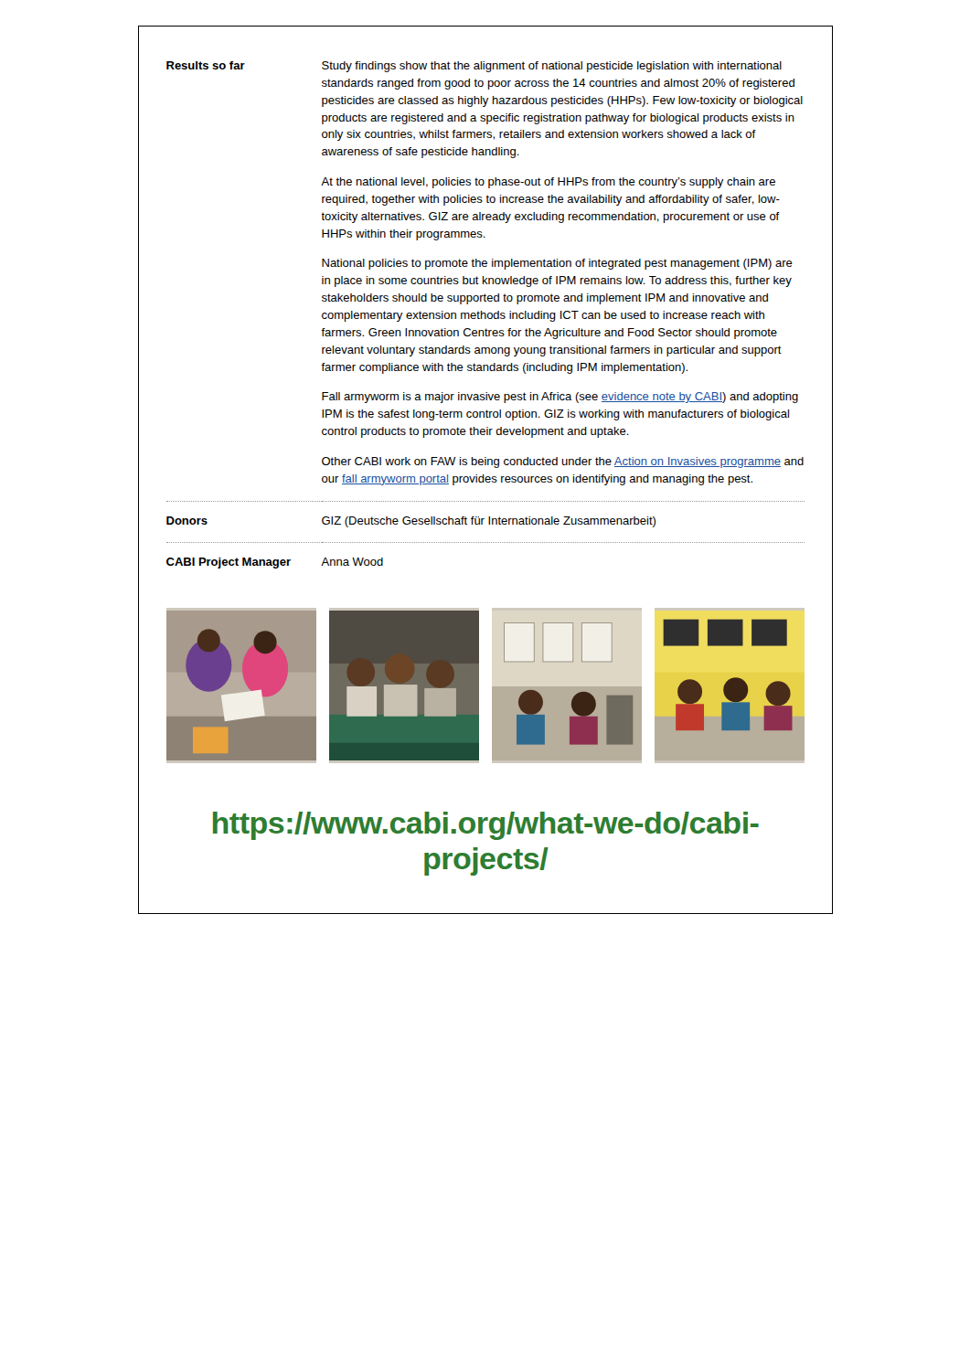| Results so far | Study findings show that the alignment of national pesticide legislation with international standards ranged from good to poor across the 14 countries and almost 20% of registered pesticides are classed as highly hazardous pesticides (HHPs). Few low-toxicity or biological products are registered and a specific registration pathway for biological products exists in only six countries, whilst farmers, retailers and extension workers showed a lack of awareness of safe pesticide handling. At the national level, policies to phase-out of HHPs from the country’s supply chain are required, together with policies to increase the availability and affordability of safer, low-toxicity alternatives. GIZ are already excluding recommendation, procurement or use of HHPs within their programmes. National policies to promote the implementation of integrated pest management (IPM) are in place in some countries but knowledge of IPM remains low. To address this, further key stakeholders should be supported to promote and implement IPM and innovative and complementary extension methods including ICT can be used to increase reach with farmers. Green Innovation Centres for the Agriculture and Food Sector should promote relevant voluntary standards among young transitional farmers in particular and support farmer compliance with the standards (including IPM implementation). Fall armyworm is a major invasive pest in Africa (see evidence note by CABI ) and adopting IPM is the safest long-term control option. GIZ is working with manufacturers of biological control products to promote their development and uptake. Other CABI work on FAW is being conducted under the Action on Invasives programme and our fall armyworm portal provides resources on identifying and managing the pest. |
| Donors | GIZ (Deutsche Gesellschaft für Internationale Zusammenarbeit) |
| CABI Project Manager | Anna Wood |
https://www.cabi.org/what-we-do/cabi-projects/